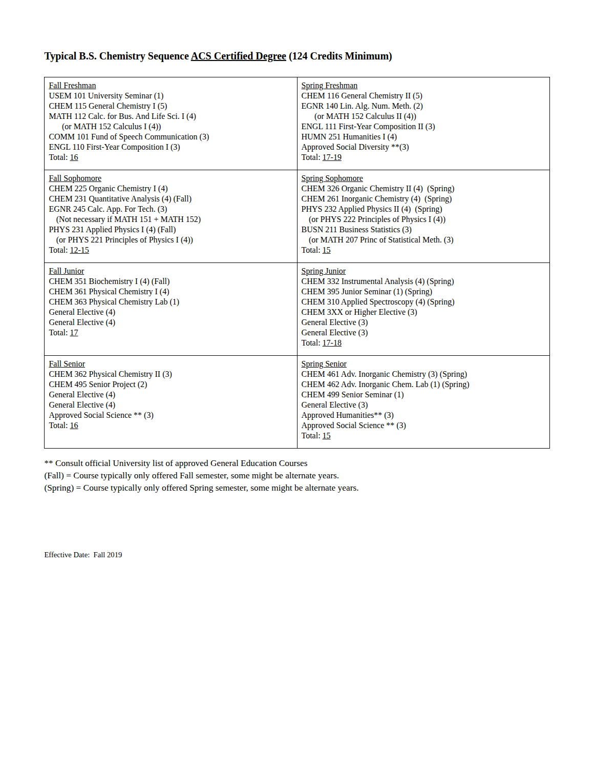Typical B.S. Chemistry Sequence ACS Certified Degree (124 Credits Minimum)
| Fall Freshman USEM 101 University Seminar (1) CHEM 115 General Chemistry I (5) MATH 112 Calc. for Bus. And Life Sci. I (4) (or MATH 152 Calculus I (4)) COMM 101 Fund of Speech Communication (3) ENGL 110 First-Year Composition I (3) Total: 16 | Spring Freshman CHEM 116 General Chemistry II (5) EGNR 140 Lin. Alg. Num. Meth. (2) (or MATH 152 Calculus II (4)) ENGL 111 First-Year Composition II (3) HUMN 251 Humanities I (4) Approved Social Diversity **(3) Total: 17-19 |
| Fall Sophomore CHEM 225 Organic Chemistry I (4) CHEM 231 Quantitative Analysis (4) (Fall) EGNR 245 Calc. App. For Tech. (3) (Not necessary if MATH 151 + MATH 152) PHYS 231 Applied Physics I (4) (Fall) (or PHYS 221 Principles of Physics I (4)) Total: 12-15 | Spring Sophomore CHEM 326 Organic Chemistry II (4) (Spring) CHEM 261 Inorganic Chemistry (4) (Spring) PHYS 232 Applied Physics II (4) (Spring) (or PHYS 222 Principles of Physics I (4)) BUSN 211 Business Statistics (3) (or MATH 207 Princ of Statistical Meth. (3) Total: 15 |
| Fall Junior CHEM 351 Biochemistry I (4) (Fall) CHEM 361 Physical Chemistry I (4) CHEM 363 Physical Chemistry Lab (1) General Elective (4) General Elective (4) Total: 17 | Spring Junior CHEM 332 Instrumental Analysis (4) (Spring) CHEM 395 Junior Seminar (1) (Spring) CHEM 310 Applied Spectroscopy (4) (Spring) CHEM 3XX or Higher Elective (3) General Elective (3) General Elective (3) Total: 17-18 |
| Fall Senior CHEM 362 Physical Chemistry II (3) CHEM 495 Senior Project (2) General Elective (4) General Elective (4) Approved Social Science ** (3) Total: 16 | Spring Senior CHEM 461 Adv. Inorganic Chemistry (3) (Spring) CHEM 462 Adv. Inorganic Chem. Lab (1) (Spring) CHEM 499 Senior Seminar (1) General Elective (3) Approved Humanities** (3) Approved Social Science ** (3) Total: 15 |
** Consult official University list of approved General Education Courses
(Fall) = Course typically only offered Fall semester, some might be alternate years.
(Spring) = Course typically only offered Spring semester, some might be alternate years.
Effective Date: Fall 2019